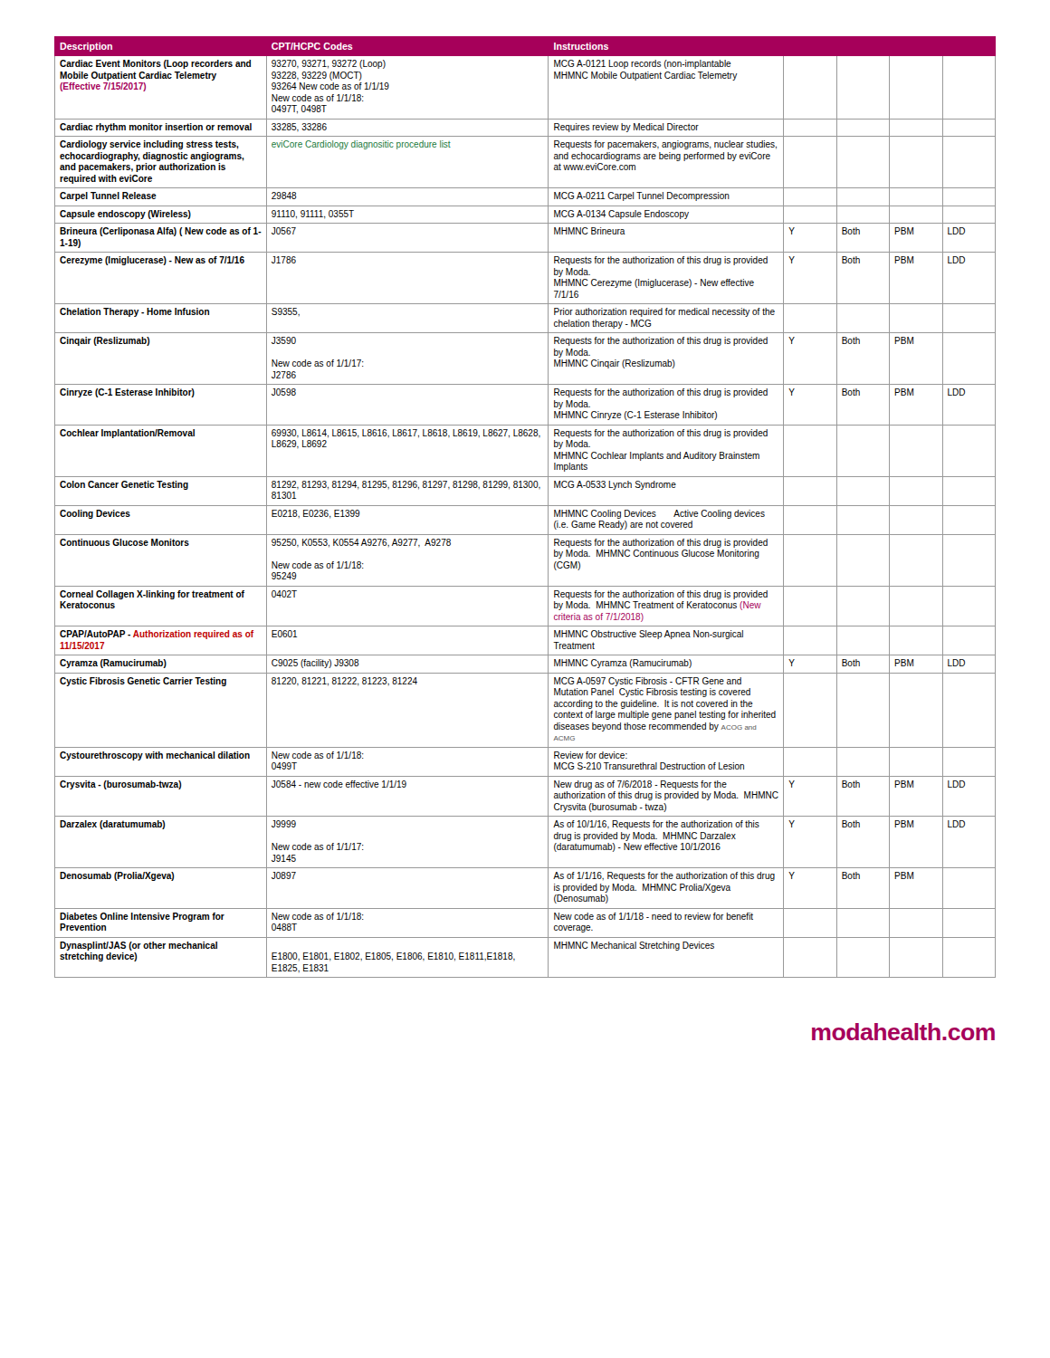| Description | CPT/HCPC Codes | Instructions | | | | |
| --- | --- | --- | --- | --- | --- | --- |
| Cardiac Event Monitors (Loop recorders and Mobile Outpatient Cardiac Telemetry (Effective 7/15/2017) | 93270, 93271, 93272 (Loop) 93228, 93229 (MOCT) 93264 New code as of 1/1/19 New code as of 1/1/18: 0497T, 0498T | MCG A-0121 Loop records (non-implantable MHMNC Mobile Outpatient Cardiac Telemetry | | | | |
| Cardiac rhythm monitor insertion or removal | 33285, 33286 | Requires review by Medical Director | | | | |
| Cardiology service including stress tests, echocardiography, diagnostic angiograms, and pacemakers, prior authorization is required with eviCore | eviCore Cardiology diagnositic procedure list | Requests for pacemakers, angiograms, nuclear studies, and echocardiograms are being performed by eviCore at www.eviCore.com | | | | |
| Carpel Tunnel Release | 29848 | MCG A-0211 Carpel Tunnel Decompression | | | | |
| Capsule endoscopy (Wireless) | 91110, 91111, 0355T | MCG A-0134 Capsule Endoscopy | | | | |
| Brineura (Cerliponasa Alfa) ( New code as of 1-1-19) | J0567 | MHMNC Brineura | Y | Both | PBM | LDD |
| Cerezyme (Imiglucerase) - New as of 7/1/16 | J1786 | Requests for the authorization of this drug is provided by Moda. MHMNC Cerezyme (Imiglucerase) - New effective 7/1/16 | Y | Both | PBM | LDD |
| Chelation Therapy - Home Infusion | S9355, | Prior authorization required for medical necessity of the chelation therapy - MCG | | | | |
| Cinqair (Reslizumab) | J3590 New code as of 1/1/17: J2786 | Requests for the authorization of this drug is provided by Moda. MHMNC Cinqair (Reslizumab) | Y | Both | PBM | |
| Cinryze (C-1 Esterase Inhibitor) | J0598 | Requests for the authorization of this drug is provided by Moda. MHMNC Cinryze (C-1 Esterase Inhibitor) | Y | Both | PBM | LDD |
| Cochlear Implantation/Removal | 69930, L8614, L8615, L8616, L8617, L8618, L8619, L8627, L8628, L8629, L8692 | Requests for the authorization of this drug is provided by Moda. MHMNC Cochlear Implants and Auditory Brainstem Implants | | | | |
| Colon Cancer Genetic Testing | 81292, 81293, 81294, 81295, 81296, 81297, 81298, 81299, 81300, 81301 | MCG A-0533 Lynch Syndrome | | | | |
| Cooling Devices | E0218, E0236, E1399 | MHMNC Cooling Devices Active Cooling devices (i.e. Game Ready) are not covered | | | | |
| Continuous Glucose Monitors | 95250, K0553, K0554 A9276, A9277, A9278 New code as of 1/1/18: 95249 | Requests for the authorization of this drug is provided by Moda. MHMNC Continuous Glucose Monitoring (CGM) | | | | |
| Corneal Collagen X-linking for treatment of Keratoconus | 0402T | Requests for the authorization of this drug is provided by Moda. MHMNC Treatment of Keratoconus (New criteria as of 7/1/2018) | | | | |
| CPAP/AutoPAP - Authorization required as of 11/15/2017 | E0601 | MHMNC Obstructive Sleep Apnea Non-surgical Treatment | | | | |
| Cyramza (Ramucirumab) | C9025 (facility) J9308 | MHMNC Cyramza (Ramucirumab) | Y | Both | PBM | LDD |
| Cystic Fibrosis Genetic Carrier Testing | 81220, 81221, 81222, 81223, 81224 | MCG A-0597 Cystic Fibrosis - CFTR Gene and Mutation Panel Cystic Fibrosis testing is covered according to the guideline. It is not covered in the context of large multiple gene panel testing for inherited diseases beyond those recommended by ACOG and ACMG | | | | |
| Cystourethroscopy with mechanical dilation | New code as of 1/1/18: 0499T | Review for device: MCG S-210 Transurethral Destruction of Lesion | | | | |
| Crysvita - (burosumab-twza) | J0584 - new code effective 1/1/19 | New drug as of 7/6/2018 - Requests for the authorization of this drug is provided by Moda. MHMNC Crysvita (burosumab - twza) | Y | Both | PBM | LDD |
| Darzalex (daratumumab) | J9999 New code as of 1/1/17: J9145 | As of 10/1/16, Requests for the authorization of this drug is provided by Moda. MHMNC Darzalex (daratumumab) - New effective 10/1/2016 | Y | Both | PBM | LDD |
| Denosumab (Prolia/Xgeva) | J0897 | As of 1/1/16, Requests for the authorization of this drug is provided by Moda. MHMNC Prolia/Xgeva (Denosumab) | Y | Both | PBM | |
| Diabetes Online Intensive Program for Prevention | New code as of 1/1/18: 0488T | New code as of 1/1/18 - need to review for benefit coverage. | | | | |
| Dynasplint/JAS (or other mechanical stretching device) | E1800, E1801, E1802, E1805, E1806, E1810, E1811,E1818, E1825, E1831 | MHMNC Mechanical Stretching Devices | | | | |
modahealth.com